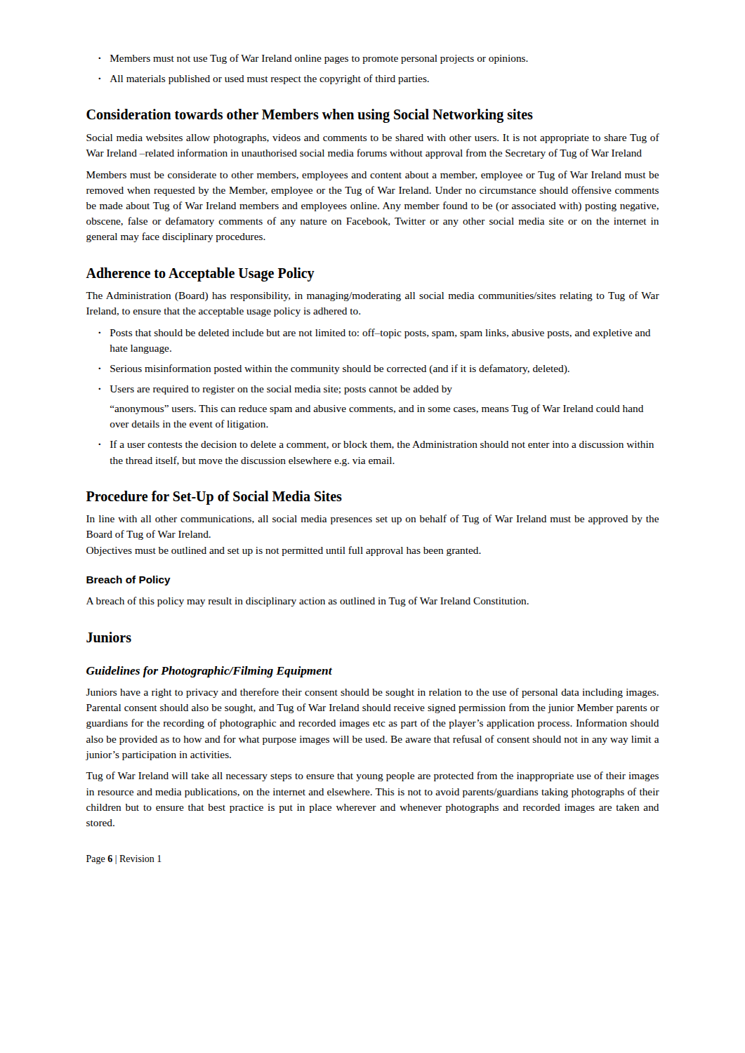Members must not use Tug of War Ireland online pages to promote personal projects or opinions.
All materials published or used must respect the copyright of third parties.
Consideration towards other Members when using Social Networking sites
Social media websites allow photographs, videos and comments to be shared with other users. It is not appropriate to share Tug of War Ireland –related information in unauthorised social media forums without approval from the Secretary of Tug of War Ireland
Members must be considerate to other members, employees and content about a member, employee or Tug of War Ireland must be removed when requested by the Member, employee or the Tug of War Ireland. Under no circumstance should offensive comments be made about Tug of War Ireland members and employees online. Any member found to be (or associated with) posting negative, obscene, false or defamatory comments of any nature on Facebook, Twitter or any other social media site or on the internet in general may face disciplinary procedures.
Adherence to Acceptable Usage Policy
The Administration (Board) has responsibility, in managing/moderating all social media communities/sites relating to Tug of War Ireland, to ensure that the acceptable usage policy is adhered to.
Posts that should be deleted include but are not limited to: off–topic posts, spam, spam links, abusive posts, and expletive and hate language.
Serious misinformation posted within the community should be corrected (and if it is defamatory, deleted).
Users are required to register on the social media site; posts cannot be added by “anonymous” users. This can reduce spam and abusive comments, and in some cases, means Tug of War Ireland could hand over details in the event of litigation.
If a user contests the decision to delete a comment, or block them, the Administration should not enter into a discussion within the thread itself, but move the discussion elsewhere e.g. via email.
Procedure for Set-Up of Social Media Sites
In line with all other communications, all social media presences set up on behalf of Tug of War Ireland must be approved by the Board of Tug of War Ireland.
Objectives must be outlined and set up is not permitted until full approval has been granted.
Breach of Policy
A breach of this policy may result in disciplinary action as outlined in Tug of War Ireland Constitution.
Juniors
Guidelines for Photographic/Filming Equipment
Juniors have a right to privacy and therefore their consent should be sought in relation to the use of personal data including images. Parental consent should also be sought, and Tug of War Ireland should receive signed permission from the junior Member parents or guardians for the recording of photographic and recorded images etc as part of the player’s application process. Information should also be provided as to how and for what purpose images will be used. Be aware that refusal of consent should not in any way limit a junior’s participation in activities.
Tug of War Ireland will take all necessary steps to ensure that young people are protected from the inappropriate use of their images in resource and media publications, on the internet and elsewhere. This is not to avoid parents/guardians taking photographs of their children but to ensure that best practice is put in place wherever and whenever photographs and recorded images are taken and stored.
Page 6 | Revision 1